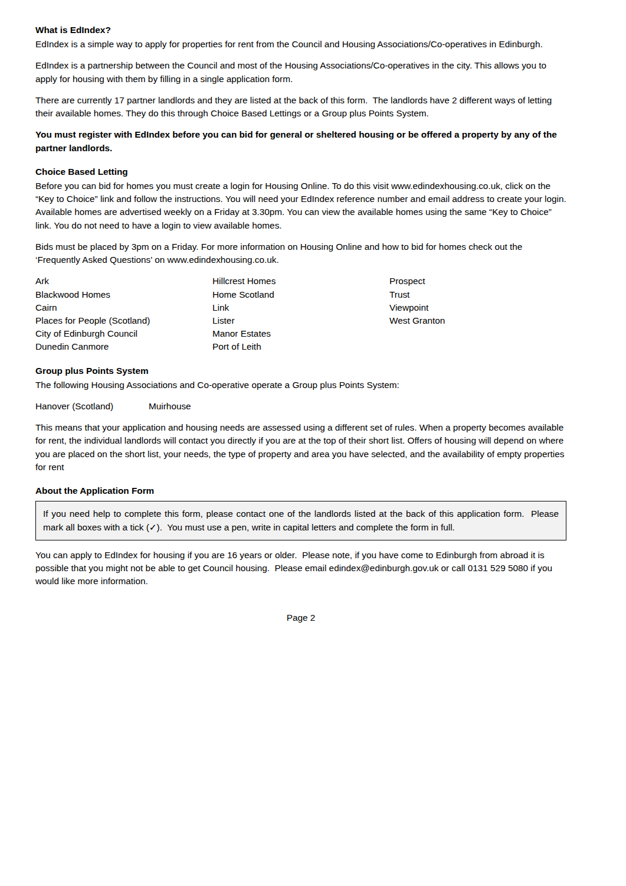What is EdIndex?
EdIndex is a simple way to apply for properties for rent from the Council and Housing Associations/Co-operatives in Edinburgh.
EdIndex is a partnership between the Council and most of the Housing Associations/Co-operatives in the city. This allows you to apply for housing with them by filling in a single application form.
There are currently 17 partner landlords and they are listed at the back of this form. The landlords have 2 different ways of letting their available homes. They do this through Choice Based Lettings or a Group plus Points System.
You must register with EdIndex before you can bid for general or sheltered housing or be offered a property by any of the partner landlords.
Choice Based Letting
Before you can bid for homes you must create a login for Housing Online. To do this visit www.edindexhousing.co.uk, click on the “Key to Choice” link and follow the instructions. You will need your EdIndex reference number and email address to create your login. Available homes are advertised weekly on a Friday at 3.30pm. You can view the available homes using the same “Key to Choice” link. You do not need to have a login to view available homes.
Bids must be placed by 3pm on a Friday. For more information on Housing Online and how to bid for homes check out the ‘Frequently Asked Questions’ on www.edindexhousing.co.uk.
| Ark | Hillcrest Homes | Prospect |
| Blackwood Homes | Home Scotland | Trust |
| Cairn | Link | Viewpoint |
| Places for People (Scotland) | Lister | West Granton |
| City of Edinburgh Council | Manor Estates | |
| Dunedin Canmore | Port of Leith | |
Group plus Points System
The following Housing Associations and Co-operative operate a Group plus Points System:
| Hanover (Scotland) | Muirhouse |
This means that your application and housing needs are assessed using a different set of rules. When a property becomes available for rent, the individual landlords will contact you directly if you are at the top of their short list. Offers of housing will depend on where you are placed on the short list, your needs, the type of property and area you have selected, and the availability of empty properties for rent
About the Application Form
If you need help to complete this form, please contact one of the landlords listed at the back of this application form. Please mark all boxes with a tick (✓). You must use a pen, write in capital letters and complete the form in full.
You can apply to EdIndex for housing if you are 16 years or older. Please note, if you have come to Edinburgh from abroad it is possible that you might not be able to get Council housing. Please email edindex@edinburgh.gov.uk or call 0131 529 5080 if you would like more information.
Page 2